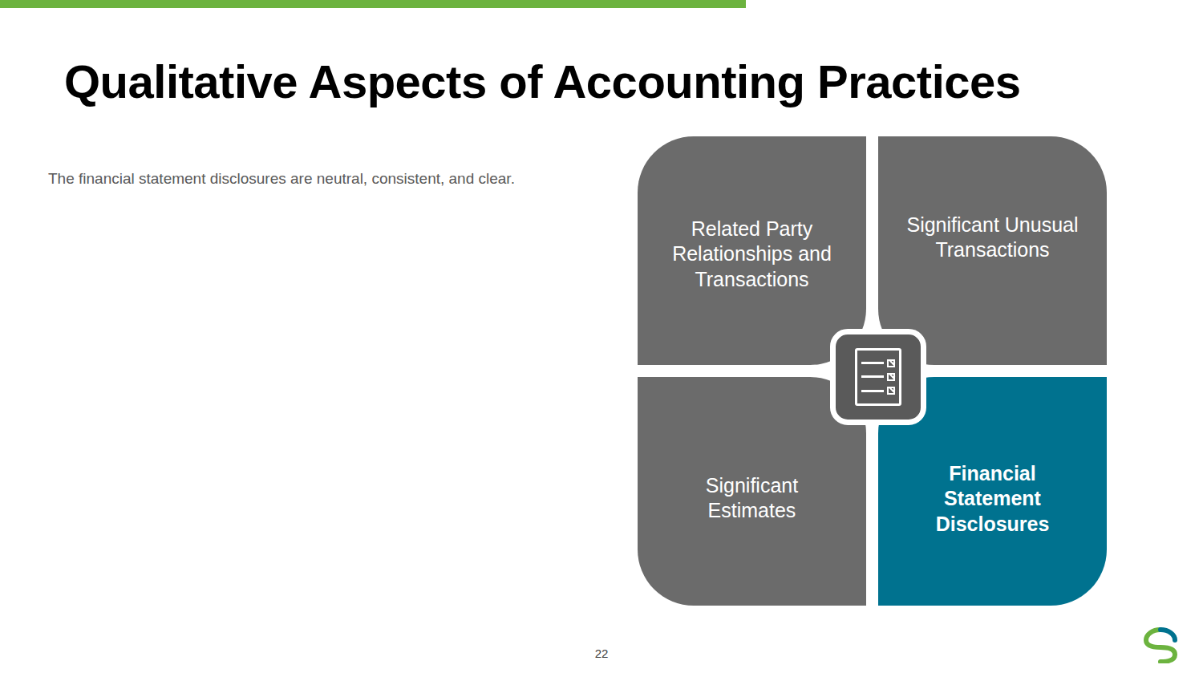Qualitative Aspects of Accounting Practices
The financial statement disclosures are neutral, consistent, and clear.
Related Party Relationships and Transactions
Significant Unusual Transactions
Significant Estimates
Financial Statement Disclosures
22